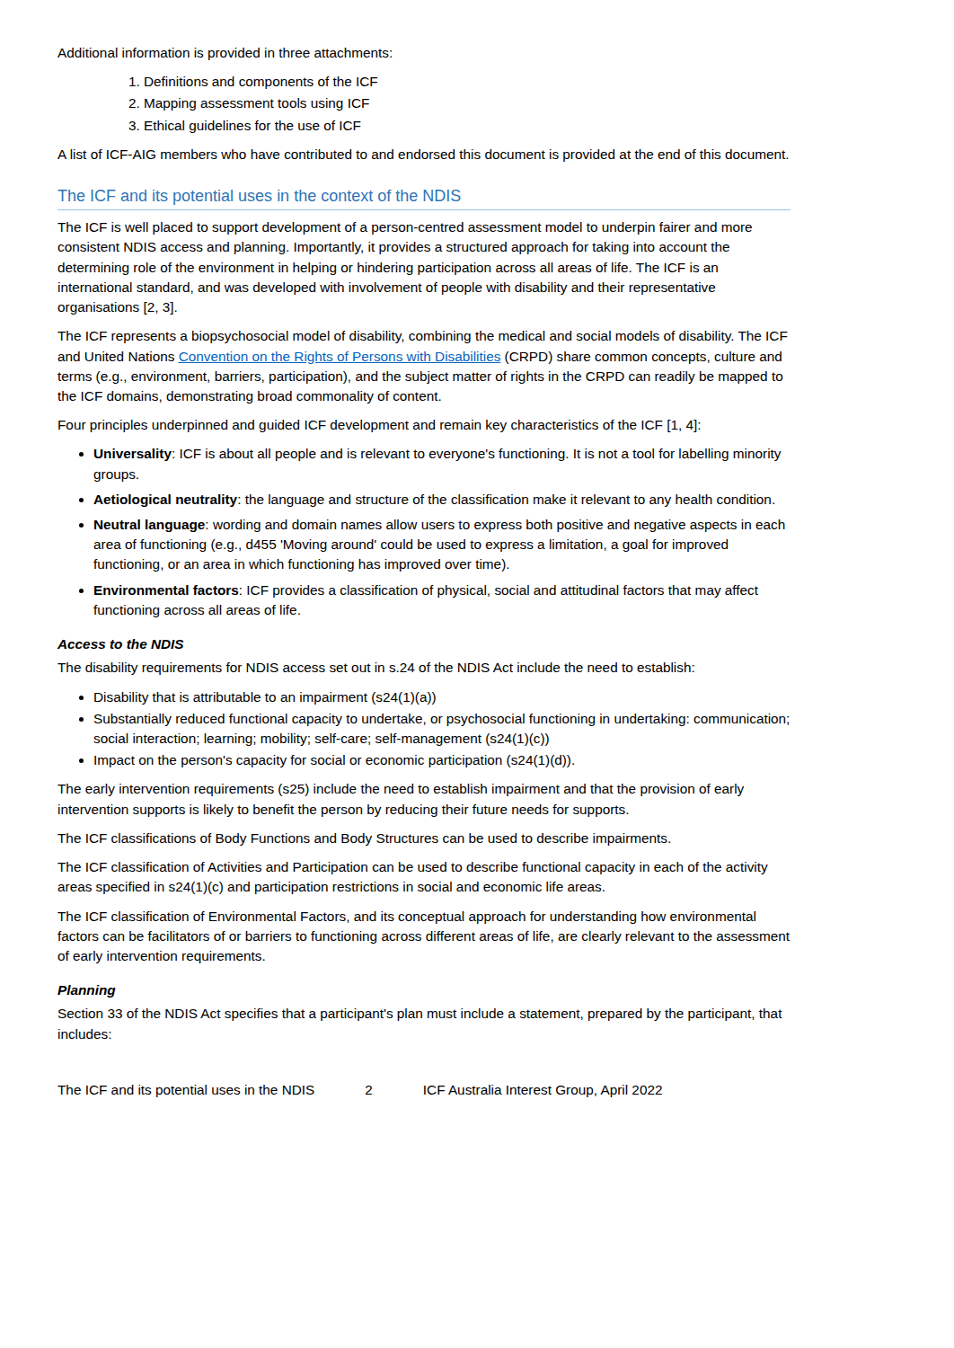Additional information is provided in three attachments:
Definitions and components of the ICF
Mapping assessment tools using ICF
Ethical guidelines for the use of ICF
A list of ICF-AIG members who have contributed to and endorsed this document is provided at the end of this document.
The ICF and its potential uses in the context of the NDIS
The ICF is well placed to support development of a person-centred assessment model to underpin fairer and more consistent NDIS access and planning. Importantly, it provides a structured approach for taking into account the determining role of the environment in helping or hindering participation across all areas of life. The ICF is an international standard, and was developed with involvement of people with disability and their representative organisations [2, 3].
The ICF represents a biopsychosocial model of disability, combining the medical and social models of disability. The ICF and United Nations Convention on the Rights of Persons with Disabilities (CRPD) share common concepts, culture and terms (e.g., environment, barriers, participation), and the subject matter of rights in the CRPD can readily be mapped to the ICF domains, demonstrating broad commonality of content.
Four principles underpinned and guided ICF development and remain key characteristics of the ICF [1, 4]:
Universality: ICF is about all people and is relevant to everyone's functioning. It is not a tool for labelling minority groups.
Aetiological neutrality: the language and structure of the classification make it relevant to any health condition.
Neutral language: wording and domain names allow users to express both positive and negative aspects in each area of functioning (e.g., d455 'Moving around' could be used to express a limitation, a goal for improved functioning, or an area in which functioning has improved over time).
Environmental factors: ICF provides a classification of physical, social and attitudinal factors that may affect functioning across all areas of life.
Access to the NDIS
The disability requirements for NDIS access set out in s.24 of the NDIS Act include the need to establish:
Disability that is attributable to an impairment (s24(1)(a))
Substantially reduced functional capacity to undertake, or psychosocial functioning in undertaking: communication; social interaction; learning; mobility; self-care; self-management (s24(1)(c))
Impact on the person's capacity for social or economic participation (s24(1)(d)).
The early intervention requirements (s25) include the need to establish impairment and that the provision of early intervention supports is likely to benefit the person by reducing their future needs for supports.
The ICF classifications of Body Functions and Body Structures can be used to describe impairments.
The ICF classification of Activities and Participation can be used to describe functional capacity in each of the activity areas specified in s24(1)(c) and participation restrictions in social and economic life areas.
The ICF classification of Environmental Factors, and its conceptual approach for understanding how environmental factors can be facilitators of or barriers to functioning across different areas of life, are clearly relevant to the assessment of early intervention requirements.
Planning
Section 33 of the NDIS Act specifies that a participant's plan must include a statement, prepared by the participant, that includes:
The ICF and its potential uses in the NDIS 2 ICF Australia Interest Group, April 2022